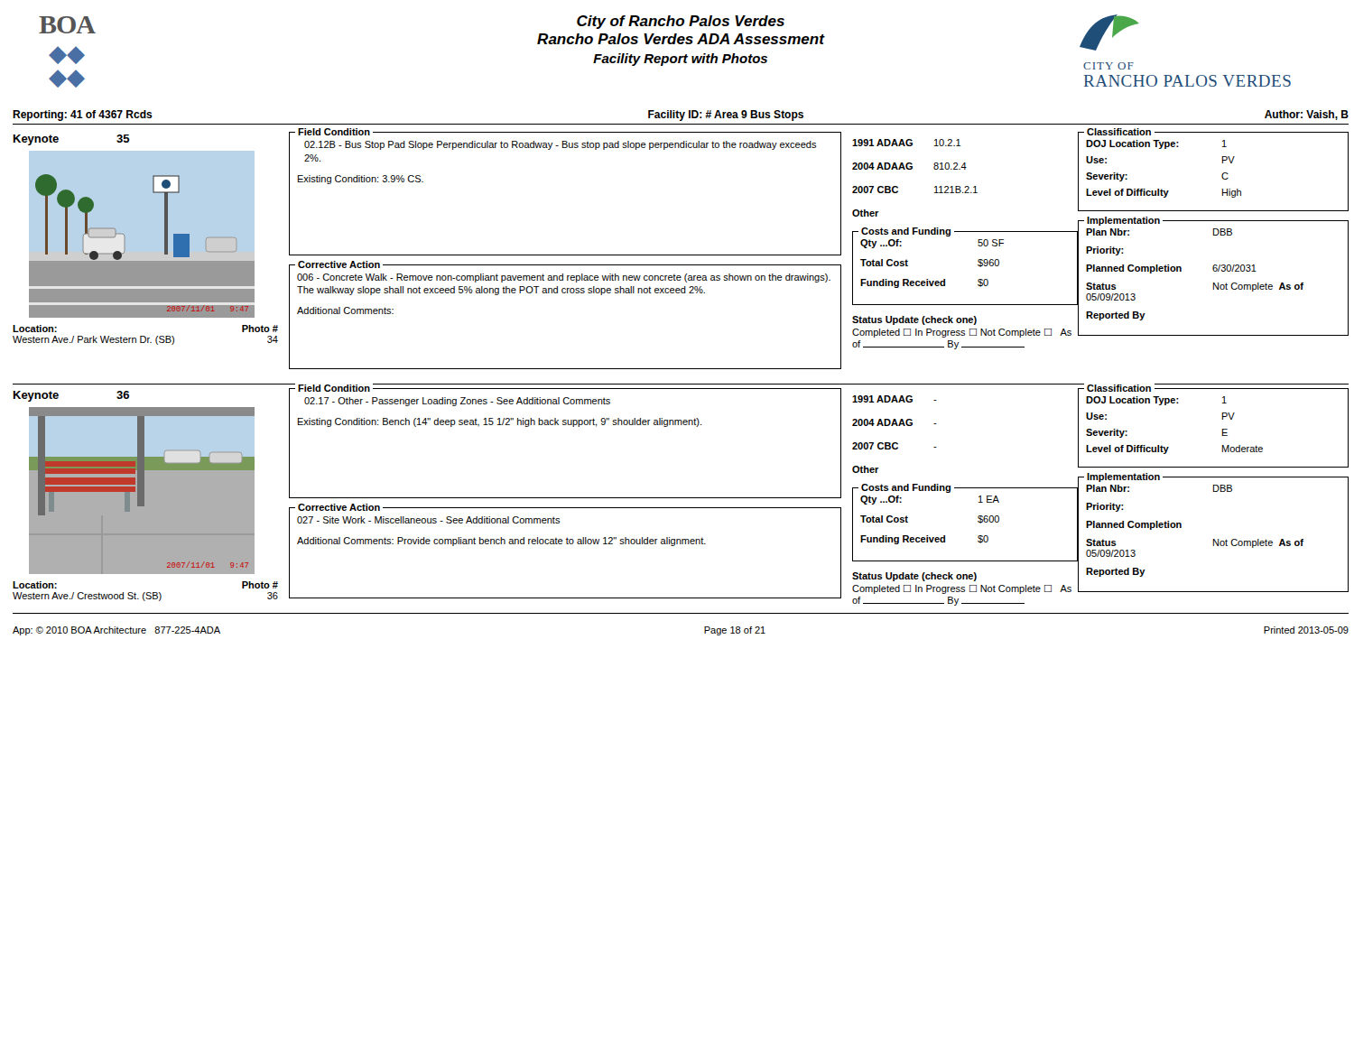BOA
◆◆
◆◆
City of Rancho Palos Verdes
Rancho Palos Verdes ADA Assessment
Facility Report with Photos
CITY OF
RANCHO PALOS VERDES
Reporting: 41 of 4367 Rcds
Facility ID: # Area 9 Bus Stops
Author: Vaish, B
Keynote 35
2007/11/01 9:47
Location: Photo #
Western Ave./ Park Western Dr. (SB) 34
Field Condition
02.12B - Bus Stop Pad Slope Perpendicular to Roadway - Bus stop pad slope perpendicular to the roadway exceeds 2%.
Existing Condition: 3.9% CS.
Corrective Action
006 - Concrete Walk - Remove non-compliant pavement and replace with new concrete (area as shown on the drawings). The walkway slope shall not exceed 5% along the POT and cross slope shall not exceed 2%.
Additional Comments:
1991 ADAAG 10.2.1
2004 ADAAG 810.2.4
2007 CBC 1121B.2.1
Other
Costs and Funding
Qty ...Of: 50 SF
Total Cost$960
Funding Received$0
Status Update (check one)
Completed ☐ In Progress ☐ Not Complete ☐ As of By
Classification
DOJ Location Type: 1
Use: PV
Severity: C
Level of Difficulty High
Implementation
Plan Nbr: DBB
Priority:
Planned Completion 6/30/2031
Status Not Complete As of 05/09/2013
Reported By
Keynote 36
2007/11/01 9:47
Location: Photo #
Western Ave./ Crestwood St. (SB) 36
Field Condition
02.17 - Other - Passenger Loading Zones - See Additional Comments
Existing Condition: Bench (14" deep seat, 15 1/2" high back support, 9" shoulder alignment).
Corrective Action
027 - Site Work - Miscellaneous - See Additional Comments
Additional Comments: Provide compliant bench and relocate to allow 12" shoulder alignment.
1991 ADAAG-
2004 ADAAG-
2007 CBC-
Other
Costs and Funding
Qty ...Of: 1 EA
Total Cost$600
Funding Received$0
Status Update (check one)
Completed ☐ In Progress ☐ Not Complete ☐ As of By
Classification
DOJ Location Type: 1
Use: PV
Severity: E
Level of Difficulty Moderate
Implementation
Plan Nbr: DBB
Priority:
Planned Completion
Status Not Complete As of 05/09/2013
Reported By
App: © 2010 BOA Architecture 877-225-4ADA
Page 18 of 21
Printed 2013-05-09